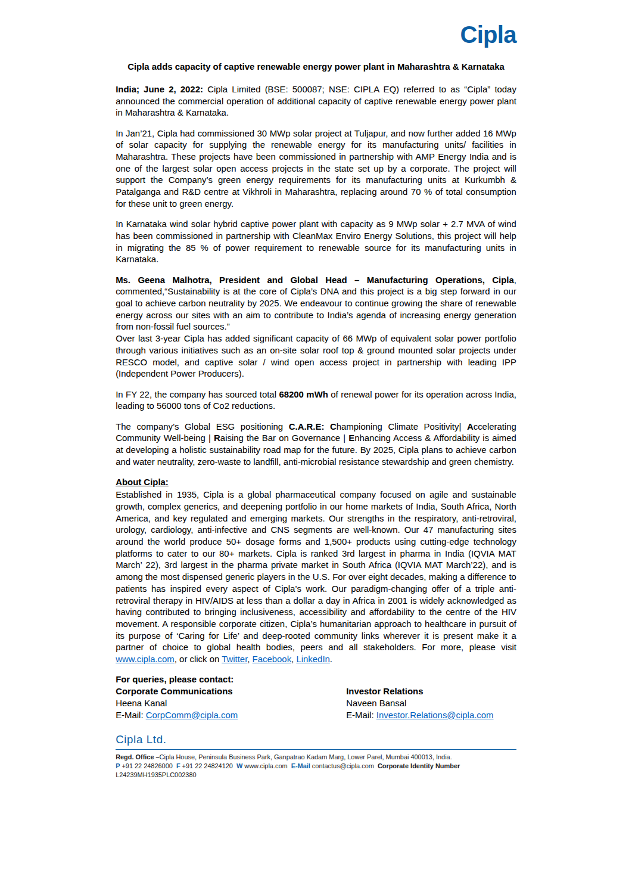Cipla
Cipla adds capacity of captive renewable energy power plant in Maharashtra & Karnataka
India; June 2, 2022: Cipla Limited (BSE: 500087; NSE: CIPLA EQ) referred to as “Cipla” today announced the commercial operation of additional capacity of captive renewable energy power plant in Maharashtra & Karnataka.
In Jan’21, Cipla had commissioned 30 MWp solar project at Tuljapur, and now further added 16 MWp of solar capacity for supplying the renewable energy for its manufacturing units/ facilities in Maharashtra. These projects have been commissioned in partnership with AMP Energy India and is one of the largest solar open access projects in the state set up by a corporate. The project will support the Company’s green energy requirements for its manufacturing units at Kurkumbh & Patalganga and R&D centre at Vikhroli in Maharashtra, replacing around 70 % of total consumption for these unit to green energy.
In Karnataka wind solar hybrid captive power plant with capacity as 9 MWp solar + 2.7 MVA of wind has been commissioned in partnership with CleanMax Enviro Energy Solutions, this project will help in migrating the 85 % of power requirement to renewable source for its manufacturing units in Karnataka.
Ms. Geena Malhotra, President and Global Head – Manufacturing Operations, Cipla, commented,“Sustainability is at the core of Cipla’s DNA and this project is a big step forward in our goal to achieve carbon neutrality by 2025. We endeavour to continue growing the share of renewable energy across our sites with an aim to contribute to India’s agenda of increasing energy generation from non-fossil fuel sources.”
Over last 3-year Cipla has added significant capacity of 66 MWp of equivalent solar power portfolio through various initiatives such as an on-site solar roof top & ground mounted solar projects under RESCO model, and captive solar / wind open access project in partnership with leading IPP (Independent Power Producers).
In FY 22, the company has sourced total 68200 mWh of renewal power for its operation across India, leading to 56000 tons of Co2 reductions.
The company’s Global ESG positioning C.A.R.E: Championing Climate Positivity| Accelerating Community Well-being | Raising the Bar on Governance | Enhancing Access & Affordability is aimed at developing a holistic sustainability road map for the future. By 2025, Cipla plans to achieve carbon and water neutrality, zero-waste to landfill, anti-microbial resistance stewardship and green chemistry.
About Cipla:
Established in 1935, Cipla is a global pharmaceutical company focused on agile and sustainable growth, complex generics, and deepening portfolio in our home markets of India, South Africa, North America, and key regulated and emerging markets. Our strengths in the respiratory, anti-retroviral, urology, cardiology, anti-infective and CNS segments are well-known. Our 47 manufacturing sites around the world produce 50+ dosage forms and 1,500+ products using cutting-edge technology platforms to cater to our 80+ markets. Cipla is ranked 3rd largest in pharma in India (IQVIA MAT March’ 22), 3rd largest in the pharma private market in South Africa (IQVIA MAT March’22), and is among the most dispensed generic players in the U.S. For over eight decades, making a difference to patients has inspired every aspect of Cipla’s work. Our paradigm-changing offer of a triple anti-retroviral therapy in HIV/AIDS at less than a dollar a day in Africa in 2001 is widely acknowledged as having contributed to bringing inclusiveness, accessibility and affordability to the centre of the HIV movement. A responsible corporate citizen, Cipla’s humanitarian approach to healthcare in pursuit of its purpose of ‘Caring for Life’ and deep-rooted community links wherever it is present make it a partner of choice to global health bodies, peers and all stakeholders. For more, please visit www.cipla.com, or click on Twitter, Facebook, LinkedIn.
For queries, please contact:
| Corporate Communications | Investor Relations |
| Heena Kanal | Naveen Bansal |
| E-Mail: CorpComm@cipla.com | E-Mail: Investor.Relations@cipla.com |
Cipla Ltd.
Regd. Office –Cipla House, Peninsula Business Park, Ganpatrao Kadam Marg, Lower Parel, Mumbai 400013, India.
P +91 22 24826000 F +91 22 24824120 W www.cipla.com E-Mail contactus@cipla.com Corporate Identity Number L24239MH1935PLC002380